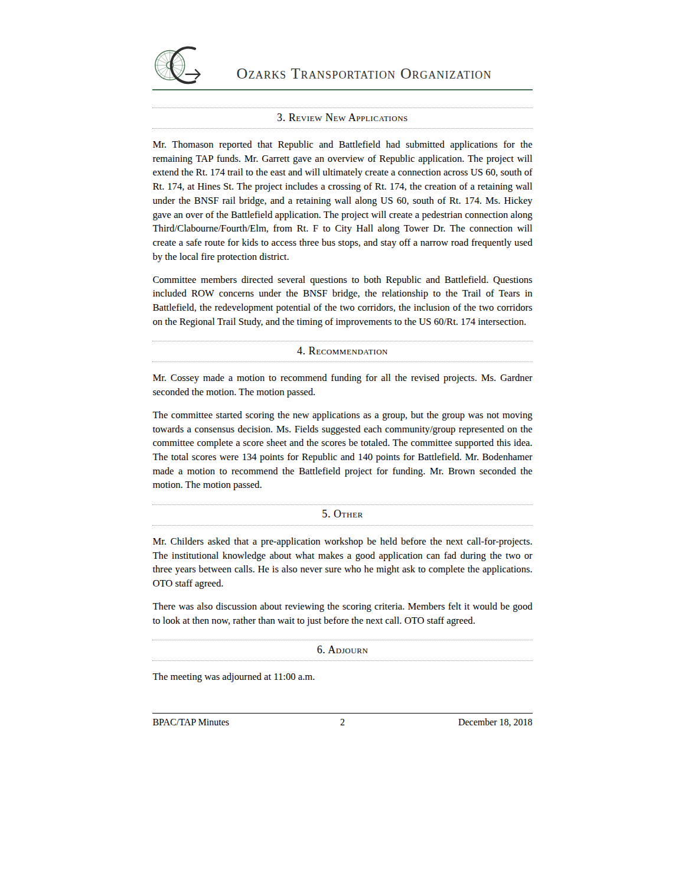Ozarks Transportation Organization
3. Review New Applications
Mr. Thomason reported that Republic and Battlefield had submitted applications for the remaining TAP funds. Mr. Garrett gave an overview of Republic application. The project will extend the Rt. 174 trail to the east and will ultimately create a connection across US 60, south of Rt. 174, at Hines St. The project includes a crossing of Rt. 174, the creation of a retaining wall under the BNSF rail bridge, and a retaining wall along US 60, south of Rt. 174. Ms. Hickey gave an over of the Battlefield application. The project will create a pedestrian connection along Third/Clabourne/Fourth/Elm, from Rt. F to City Hall along Tower Dr. The connection will create a safe route for kids to access three bus stops, and stay off a narrow road frequently used by the local fire protection district.
Committee members directed several questions to both Republic and Battlefield. Questions included ROW concerns under the BNSF bridge, the relationship to the Trail of Tears in Battlefield, the redevelopment potential of the two corridors, the inclusion of the two corridors on the Regional Trail Study, and the timing of improvements to the US 60/Rt. 174 intersection.
4. Recommendation
Mr. Cossey made a motion to recommend funding for all the revised projects. Ms. Gardner seconded the motion. The motion passed.
The committee started scoring the new applications as a group, but the group was not moving towards a consensus decision. Ms. Fields suggested each community/group represented on the committee complete a score sheet and the scores be totaled. The committee supported this idea. The total scores were 134 points for Republic and 140 points for Battlefield. Mr. Bodenhamer made a motion to recommend the Battlefield project for funding. Mr. Brown seconded the motion. The motion passed.
5. Other
Mr. Childers asked that a pre-application workshop be held before the next call-for-projects. The institutional knowledge about what makes a good application can fad during the two or three years between calls. He is also never sure who he might ask to complete the applications. OTO staff agreed.
There was also discussion about reviewing the scoring criteria. Members felt it would be good to look at then now, rather than wait to just before the next call. OTO staff agreed.
6. Adjourn
The meeting was adjourned at 11:00 a.m.
BPAC/TAP Minutes
2
December 18, 2018